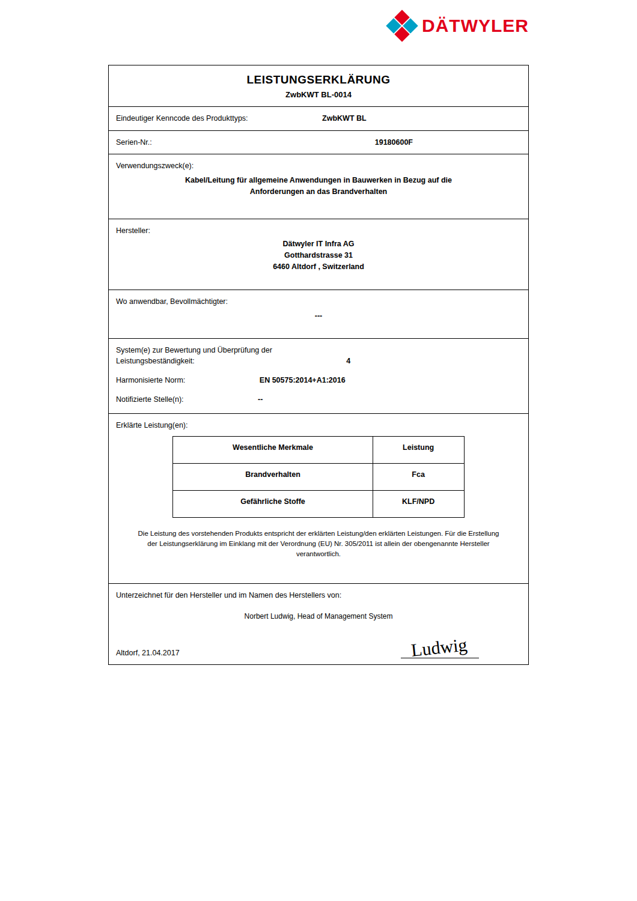DÄTWYLER
| LEISTUNGSERKLÄRUNG ZwbKWT BL-0014 |
| Eindeutiger Kenncode des Produkttyps: ZwbKWT BL |
| Serien-Nr.: 19180600F |
| Verwendungszweck(e): Kabel/Leitung für allgemeine Anwendungen in Bauwerken in Bezug auf die Anforderungen an das Brandverhalten |
| Hersteller: Dätwyler IT Infra AG Gotthardstrasse 31 6460 Altdorf , Switzerland |
| Wo anwendbar, Bevollmächtigter: --- |
| System(e) zur Bewertung und Überprüfung der Leistungsbeständigkeit: 4 Harmonisierte Norm: EN 50575:2014+A1:2016 Notifizierte Stelle(n): -- |
| Erklärte Leistung(en): / Wesentliche Merkmale / Leistung / / Brandverhalten / Fca / / Gefährliche Stoffe / KLF/NPD / Die Leistung des vorstehenden Produkts entspricht der erklärten Leistung/den erklärten Leistungen. Für die Erstellung der Leistungserklärung im Einklang mit der Verordnung (EU) Nr. 305/2011 ist allein der obengenannte Hersteller verantwortlich. |
| Unterzeichnet für den Hersteller und im Namen des Herstellers von: Norbert Ludwig, Head of Management System Altdorf, 21.04.2017 Ludwig |